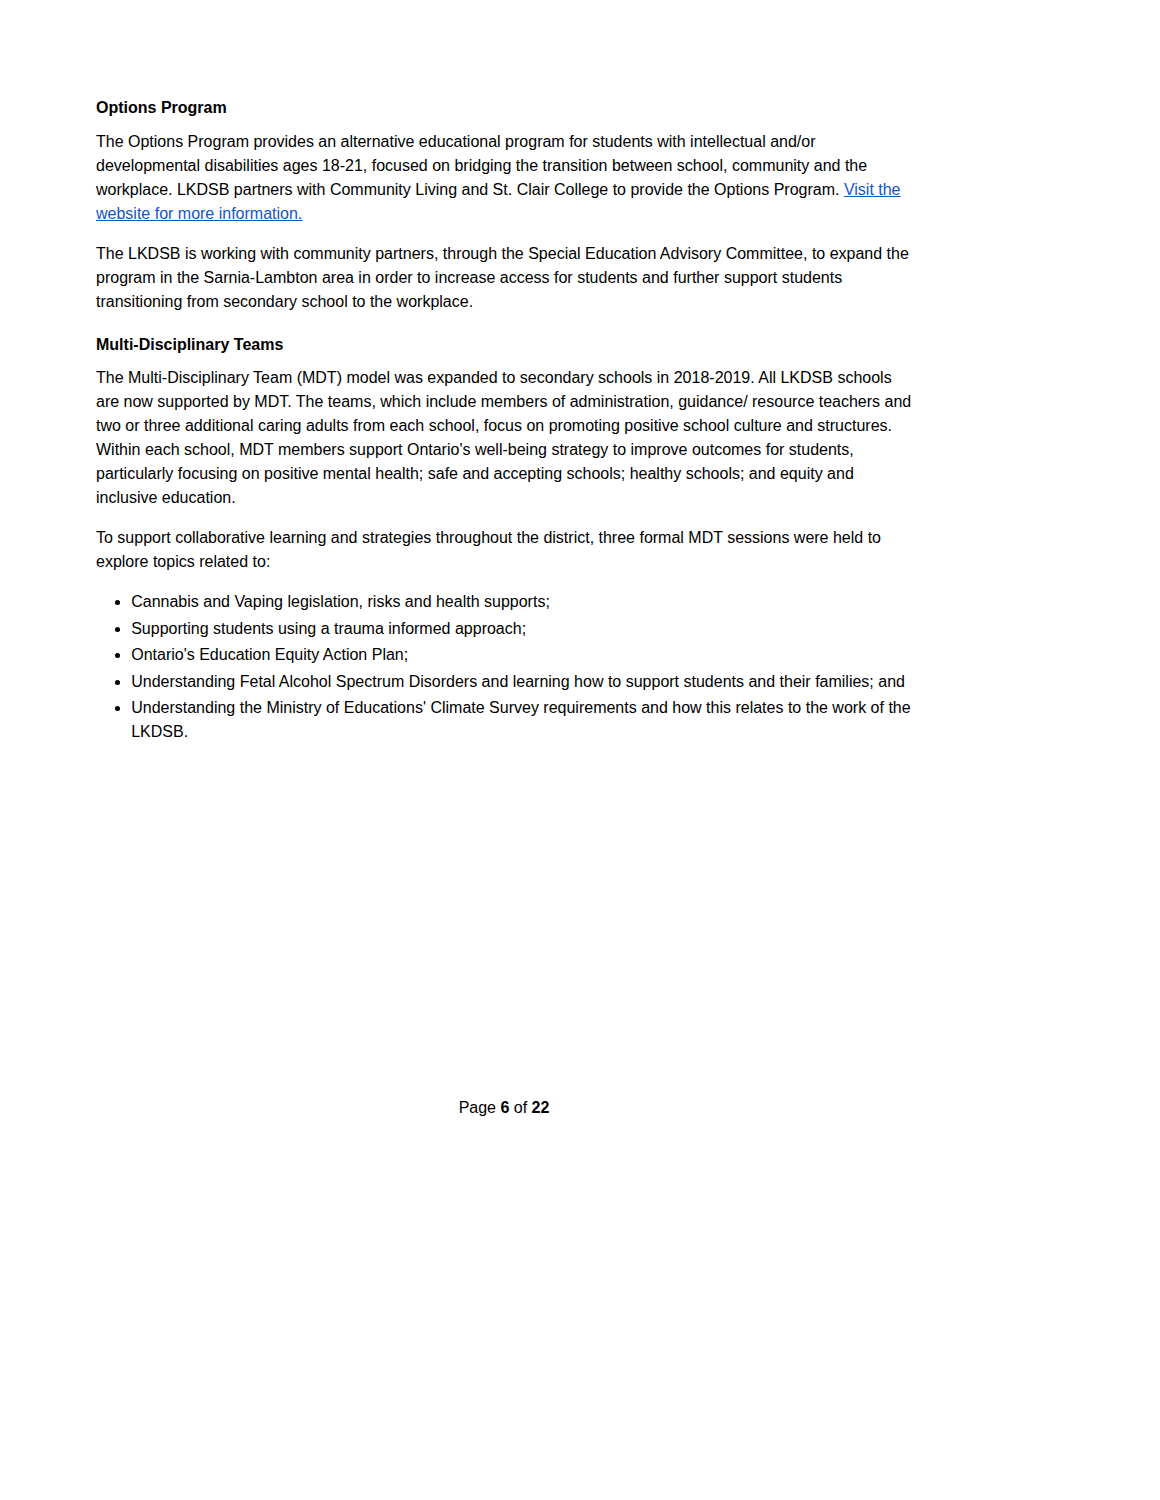Options Program
The Options Program provides an alternative educational program for students with intellectual and/or developmental disabilities ages 18-21, focused on bridging the transition between school, community and the workplace. LKDSB partners with Community Living and St. Clair College to provide the Options Program. Visit the website for more information.
The LKDSB is working with community partners, through the Special Education Advisory Committee, to expand the program in the Sarnia-Lambton area in order to increase access for students and further support students transitioning from secondary school to the workplace.
Multi-Disciplinary Teams
The Multi-Disciplinary Team (MDT) model was expanded to secondary schools in 2018-2019. All LKDSB schools are now supported by MDT. The teams, which include members of administration, guidance/ resource teachers and two or three additional caring adults from each school, focus on promoting positive school culture and structures. Within each school, MDT members support Ontario's well-being strategy to improve outcomes for students, particularly focusing on positive mental health; safe and accepting schools; healthy schools; and equity and inclusive education.
To support collaborative learning and strategies throughout the district, three formal MDT sessions were held to explore topics related to:
Cannabis and Vaping legislation, risks and health supports;
Supporting students using a trauma informed approach;
Ontario's Education Equity Action Plan;
Understanding Fetal Alcohol Spectrum Disorders and learning how to support students and their families; and
Understanding the Ministry of Educations' Climate Survey requirements and how this relates to the work of the LKDSB.
Page 6 of 22